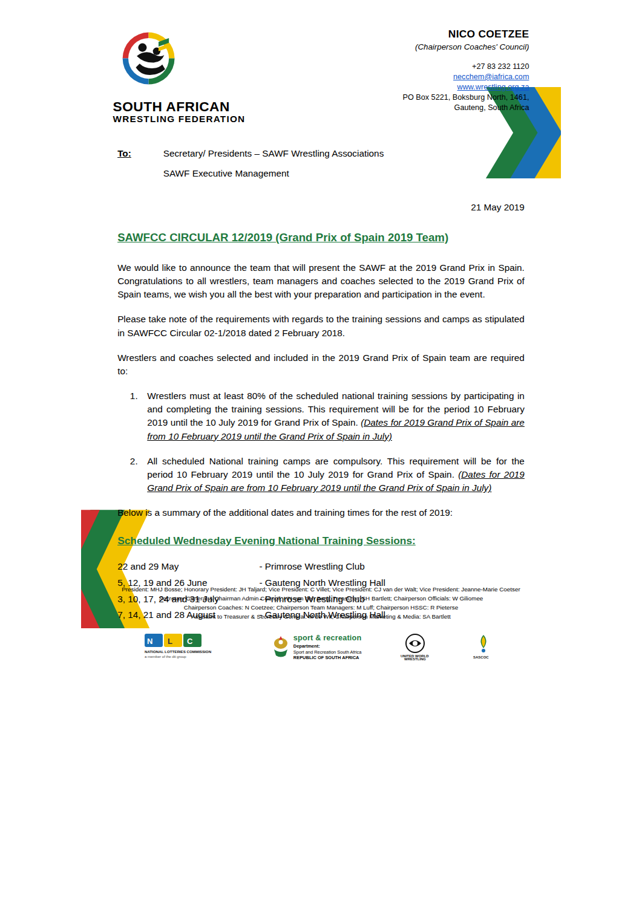SAWF
SOUTH AFRICAN
WRESTLING FEDERATION
NICO COETZEE
(Chairperson Coaches' Council)
+27 83 232 1120
necchem@iafrica.com
www.wrestling.org.za
PO Box 5221, Boksburg North, 1461,
Gauteng, South Africa
To:
Secretary/ Presidents – SAWF Wrestling Associations
SAWF Executive Management
21 May 2019
SAWFCC CIRCULAR 12/2019 (Grand Prix of Spain 2019 Team)
We would like to announce the team that will present the SAWF at the 2019 Grand Prix in Spain. Congratulations to all wrestlers, team managers and coaches selected to the 2019 Grand Prix of Spain teams, we wish you all the best with your preparation and participation in the event.
Please take note of the requirements with regards to the training sessions and camps as stipulated in SAWFCC Circular 02-1/2018 dated 2 February 2018.
Wrestlers and coaches selected and included in the 2019 Grand Prix of Spain team are required to:
Wrestlers must at least 80% of the scheduled national training sessions by participating in and completing the training sessions. This requirement will be for the period 10 February 2019 until the 10 July 2019 for Grand Prix of Spain. (Dates for 2019 Grand Prix of Spain are from 10 February 2019 until the Grand Prix of Spain in July)
All scheduled National training camps are compulsory. This requirement will be for the period 10 February 2019 until the 10 July 2019 for Grand Prix of Spain. (Dates for 2019 Grand Prix of Spain are from 10 February 2019 until the Grand Prix of Spain in July)
Below is a summary of the additional dates and training times for the rest of 2019:
Scheduled Wednesday Evening National Training Sessions:
| 22 and 29 May | - Primrose Wrestling Club |
| 5, 12, 19 and 26 June | - Gauteng North Wrestling Hall |
| 3, 10, 17, 24 and 31 July | - Primrose Wrestling Club |
| 7, 14, 21 and 28 August | - Gauteng North Wrestling Hall |
President: MHJ Bosse; Honorary President: JH Taljard; Vice President: C Villet; Vice President: CJ van der Walt; Vice President: Jeanne-Marie Coetser
Secretary General & Chairman Admin Council: HN van den Berg; Treasurer: SH Bartlett; Chairperson Officials: W Giliomee
Chairperson Coaches: N Coetzee; Chairperson Team Managers: M Luff; Chairperson HSSC: R Pieterse
Assistant to Treasurer & Secretary General: M de Wit; Chairperson Marketing & Media: SA Bartlett
N L C NATIONAL LOTTERIES COMMISSION a member of the dti group
sport & recreation
Department:
Sport and Recreation South Africa
REPUBLIC OF SOUTH AFRICA
UNITED WORLD WRESTLING
SASCOC